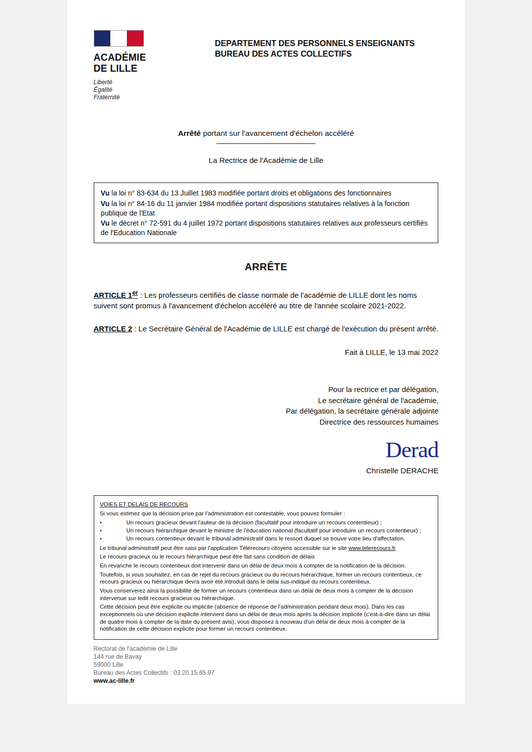Académie
de Lille
Liberté
Égalité
Fraternité
Departement des personnels enseignants
Bureau des actes collectifs
Arrêté portant sur l'avancement d'échelon accéléré
La Rectrice de l'Académie de Lille
Vu la loi n° 83-634 du 13 Juillet 1983 modifiée portant droits et obligations des fonctionnaires
Vu la loi n° 84-16 du 11 janvier 1984 modifiée portant dispositions statutaires relatives à la fonction publique de l'Etat
Vu le décret n° 72-591 du 4 juillet 1972 portant dispositions statutaires relatives aux professeurs certifiés de l'Education Nationale
ARRÊTE
ARTICLE 1er : Les professeurs certifiés de classe normale de l'académie de LILLE dont les noms suivent sont promus à l'avancement d'échelon accéléré au titre de l'année scolaire 2021-2022.
ARTICLE 2 : Le Secrétaire Général de l'Académie de LILLE est chargé de l'exécution du présent arrêté.
Fait à LILLE, le 13 mai 2022
Pour la rectrice et par délégation,
Le secrétaire général de l'académie,
Par délégation, la secrétaire générale adjointe
Directrice des ressources humaines
Derad
Christelle DERACHE
VOIES ET DELAIS DE RECOURS
Si vous estimez que la décision prise par l'administration est contestable, vous pouvez formuler :
Un recours gracieux devant l'auteur de la décision (facultatif pour introduire un recours contentieux) ;
Un recours hiérarchique devant le ministre de l'éducation national (facultatif pour introduire un recours contentieux) ;
Un recours contentieux devant le tribunal administratif dans le ressort duquel se trouve votre lieu d'affectation.
Le tribunal administratif peut être saisi par l'application Télérecours citoyens accessible sur le site www.telerecours.fr
Le recours gracieux ou le recours hiérarchique peut être fait sans condition de délais
En revanche le recours contentieux doit intervenir dans un délai de deux mois à compter de la notification de la décision.
Toutefois, si vous souhaitez, en cas de rejet du recours gracieux ou du recours hiérarchique, former un recours contentieux, ce recours gracieux ou hiérarchique devra avoir été introduit dans le délai sus-indiqué du recours contentieux.
Vous conserverez ainsi la possibilité de former un recours contentieux dans un délai de deux mois à compter de la décision intervenue sur ledit recours gracieux ou hiérarchique.
Cette décision peut être explicite ou implicite (absence de réponse de l'administration pendant deux mois). Dans les cas exceptionnels où une décision explicite intervient dans un délai de deux mois après la décision implicite (c'est-à-dire dans un délai de quatre mois à compter de la date du présent avis), vous disposez à nouveau d'un délai de deux mois à compter de la notification de cette décision explicite pour former un recours contentieux.
Rectorat de l'académie de Lille
144 rue de Bavay
59000 Lille
Bureau des Actes Collectifs : 03.20.15.65.97
www.ac-lille.fr